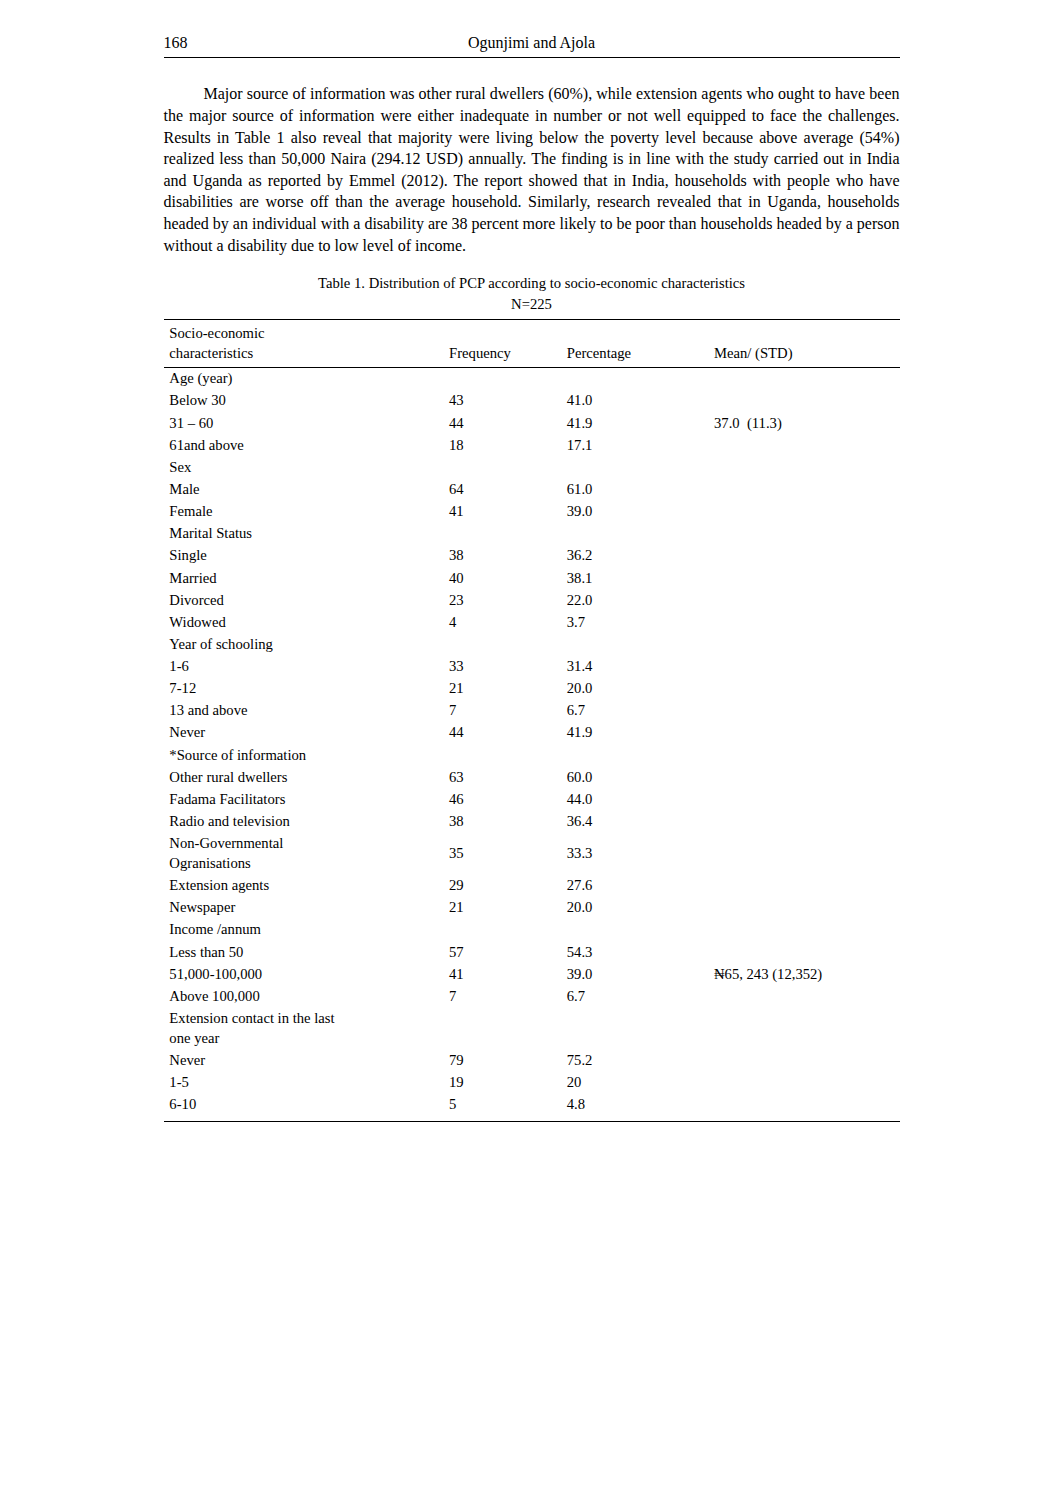168 Ogunjimi and Ajola 168
Major source of information was other rural dwellers (60%), while extension agents who ought to have been the major source of information were either inadequate in number or not well equipped to face the challenges. Results in Table 1 also reveal that majority were living below the poverty level because above average (54%) realized less than 50,000 Naira (294.12 USD) annually. The finding is in line with the study carried out in India and Uganda as reported by Emmel (2012). The report showed that in India, households with people who have disabilities are worse off than the average household. Similarly, research revealed that in Uganda, households headed by an individual with a disability are 38 percent more likely to be poor than households headed by a person without a disability due to low level of income.
Table 1. Distribution of PCP according to socio-economic characteristics
N=225
| Socio-economic characteristics | Frequency | Percentage | Mean/ (STD) |
| --- | --- | --- | --- |
| Age (year) | | | |
| Below 30 | 43 | 41.0 | |
| 31 – 60 | 44 | 41.9 | 37.0 (11.3) |
| 61and above | 18 | 17.1 | |
| Sex | | | |
| Male | 64 | 61.0 | |
| Female | 41 | 39.0 | |
| Marital Status | | | |
| Single | 38 | 36.2 | |
| Married | 40 | 38.1 | |
| Divorced | 23 | 22.0 | |
| Widowed | 4 | 3.7 | |
| Year of schooling | | | |
| 1-6 | 33 | 31.4 | |
| 7-12 | 21 | 20.0 | |
| 13 and above | 7 | 6.7 | |
| Never | 44 | 41.9 | |
| *Source of information | | | |
| Other rural dwellers | 63 | 60.0 | |
| Fadama Facilitators | 46 | 44.0 | |
| Radio and television | 38 | 36.4 | |
| Non-Governmental Ogranisations | 35 | 33.3 | |
| Extension agents | 29 | 27.6 | |
| Newspaper | 21 | 20.0 | |
| Income /annum | | | |
| Less than 50 | 57 | 54.3 | |
| 51,000-100,000 | 41 | 39.0 | ₦65, 243 (12,352) |
| Above 100,000 | 7 | 6.7 | |
| Extension contact in the last one year | | | |
| Never | 79 | 75.2 | |
| 1-5 | 19 | 20 | |
| 6-10 | 5 | 4.8 | |